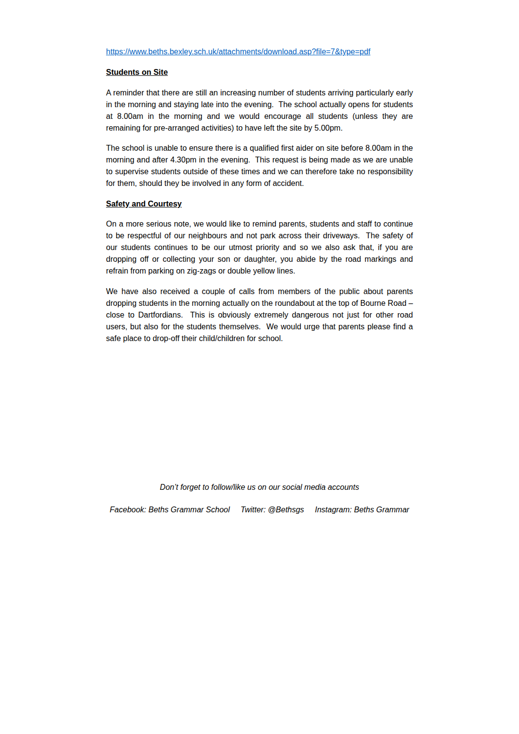https://www.beths.bexley.sch.uk/attachments/download.asp?file=7&type=pdf
Students on Site
A reminder that there are still an increasing number of students arriving particularly early in the morning and staying late into the evening. The school actually opens for students at 8.00am in the morning and we would encourage all students (unless they are remaining for pre-arranged activities) to have left the site by 5.00pm.
The school is unable to ensure there is a qualified first aider on site before 8.00am in the morning and after 4.30pm in the evening. This request is being made as we are unable to supervise students outside of these times and we can therefore take no responsibility for them, should they be involved in any form of accident.
Safety and Courtesy
On a more serious note, we would like to remind parents, students and staff to continue to be respectful of our neighbours and not park across their driveways. The safety of our students continues to be our utmost priority and so we also ask that, if you are dropping off or collecting your son or daughter, you abide by the road markings and refrain from parking on zig-zags or double yellow lines.
We have also received a couple of calls from members of the public about parents dropping students in the morning actually on the roundabout at the top of Bourne Road – close to Dartfordians. This is obviously extremely dangerous not just for other road users, but also for the students themselves. We would urge that parents please find a safe place to drop-off their child/children for school.
Don’t forget to follow/like us on our social media accounts
Facebook: Beths Grammar School Twitter: @Bethsgs Instagram: Beths Grammar